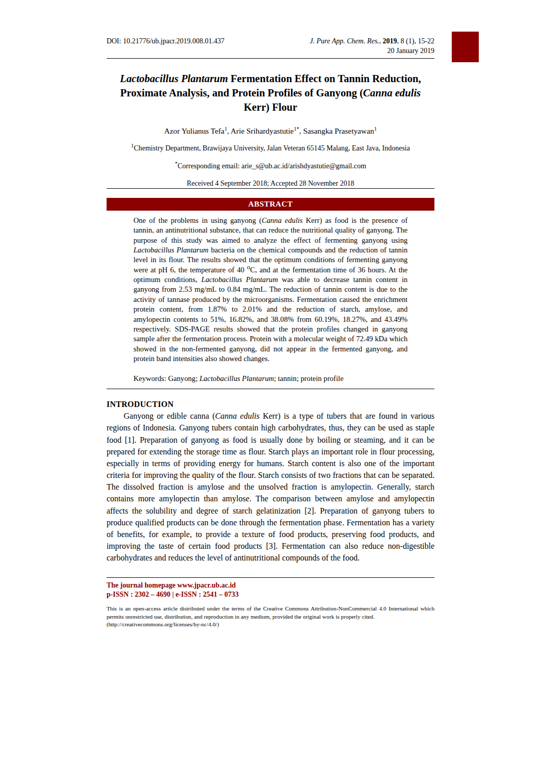| DOI: 10.21776/ub.jpacr.2019.008.01.437 | J. Pure App. Chem. Res. , 2019 , 8 (1), 15-22 20 January 2019 |
Lactobacillus Plantarum Fermentation Effect on Tannin Reduction, Proximate Analysis, and Protein Profiles of Ganyong (Canna edulis Kerr) Flour
Azor Yulianus Tefa1, Arie Srihardyastutie1*, Sasangka Prasetyawan1
1Chemistry Department, Brawijaya University, Jalan Veteran 65145 Malang, East Java, Indonesia
*Corresponding email: arie_s@ub.ac.id/arishdyastutie@gmail.com
Received 4 September 2018; Accepted 28 November 2018
ABSTRACT
One of the problems in using ganyong (Canna edulis Kerr) as food is the presence of tannin, an antinutritional substance, that can reduce the nutritional quality of ganyong. The purpose of this study was aimed to analyze the effect of fermenting ganyong using Lactobacillus Plantarum bacteria on the chemical compounds and the reduction of tannin level in its flour. The results showed that the optimum conditions of fermenting ganyong were at pH 6, the temperature of 40 oC, and at the fermentation time of 36 hours. At the optimum conditions, Lactobacillus Plantarum was able to decrease tannin content in ganyong from 2.53 mg/mL to 0.84 mg/mL. The reduction of tannin content is due to the activity of tannase produced by the microorganisms. Fermentation caused the enrichment protein content, from 1.87% to 2.01% and the reduction of starch, amylose, and amylopectin contents to 51%, 16.82%, and 38.08% from 60.19%, 18.27%, and 43.49% respectively. SDS-PAGE results showed that the protein profiles changed in ganyong sample after the fermentation process. Protein with a molecular weight of 72.49 kDa which showed in the non-fermented ganyong, did not appear in the fermented ganyong, and protein band intensities also showed changes.
Keywords: Ganyong; Lactobacillus Plantarum; tannin; protein profile
INTRODUCTION
Ganyong or edible canna (Canna edulis Kerr) is a type of tubers that are found in various regions of Indonesia. Ganyong tubers contain high carbohydrates, thus, they can be used as staple food [1]. Preparation of ganyong as food is usually done by boiling or steaming, and it can be prepared for extending the storage time as flour. Starch plays an important role in flour processing, especially in terms of providing energy for humans. Starch content is also one of the important criteria for improving the quality of the flour. Starch consists of two fractions that can be separated. The dissolved fraction is amylose and the unsolved fraction is amylopectin. Generally, starch contains more amylopectin than amylose. The comparison between amylose and amylopectin affects the solubility and degree of starch gelatinization [2]. Preparation of ganyong tubers to produce qualified products can be done through the fermentation phase. Fermentation has a variety of benefits, for example, to provide a texture of food products, preserving food products, and improving the taste of certain food products [3]. Fermentation can also reduce non-digestible carbohydrates and reduces the level of antinutritional compounds of the food.
The journal homepage www.jpacr.ub.ac.id
p-ISSN : 2302 – 4690 | e-ISSN : 2541 – 0733
This is an open-access article distributed under the terms of the Creative Commons Attribution-NonCommercial 4.0 International which permits unrestricted use, distribution, and reproduction in any medium, provided the original work is properly cited.
(http://creativecommons.org/licenses/by-nc/4.0/)